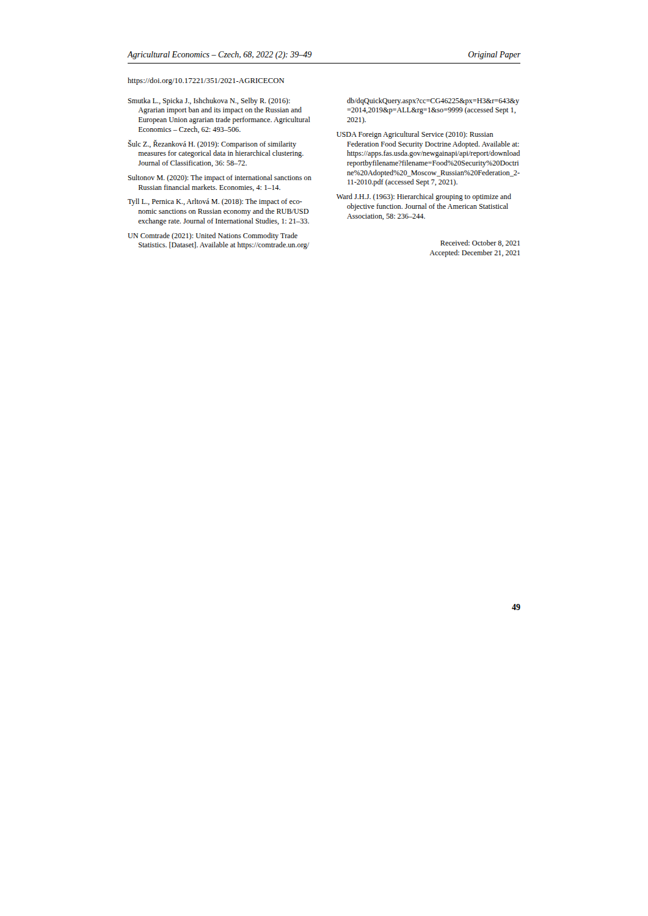Agricultural Economics – Czech, 68, 2022 (2): 39–49
Original Paper
https://doi.org/10.17221/351/2021-AGRICECON
Smutka L., Spicka J., Ishchukova N., Selby R. (2016): Agrarian import ban and its impact on the Russian and European Union agrarian trade performance. Agricultural Economics – Czech, 62: 493–506.
Šulc Z., Řezanková H. (2019): Comparison of similarity measures for categorical data in hierarchical clustering. Journal of Classification, 36: 58–72.
Sultonov M. (2020): The impact of international sanctions on Russian financial markets. Economies, 4: 1–14.
Tyll L., Pernica K., Arltová M. (2018): The impact of economic sanctions on Russian economy and the RUB/USD exchange rate. Journal of International Studies, 1: 21–33.
UN Comtrade (2021): United Nations Commodity Trade Statistics. [Dataset]. Available at https://comtrade.un.org/db/dqQuickQuery.aspx?cc=CG46225&px=H3&r=643&y=2014,2019&p=ALL&rg=1&so=9999 (accessed Sept 1, 2021).
USDA Foreign Agricultural Service (2010): Russian Federation Food Security Doctrine Adopted. Available at: https://apps.fas.usda.gov/newgainapi/api/report/downloadreportbyfilename?filename=Food%20Security%20Doctrine%20Adopted%20_Moscow_Russian%20Federation_2-11-2010.pdf (accessed Sept 7, 2021).
Ward J.H.J. (1963): Hierarchical grouping to optimize and objective function. Journal of the American Statistical Association, 58: 236–244.
Received: October 8, 2021
Accepted: December 21, 2021
49